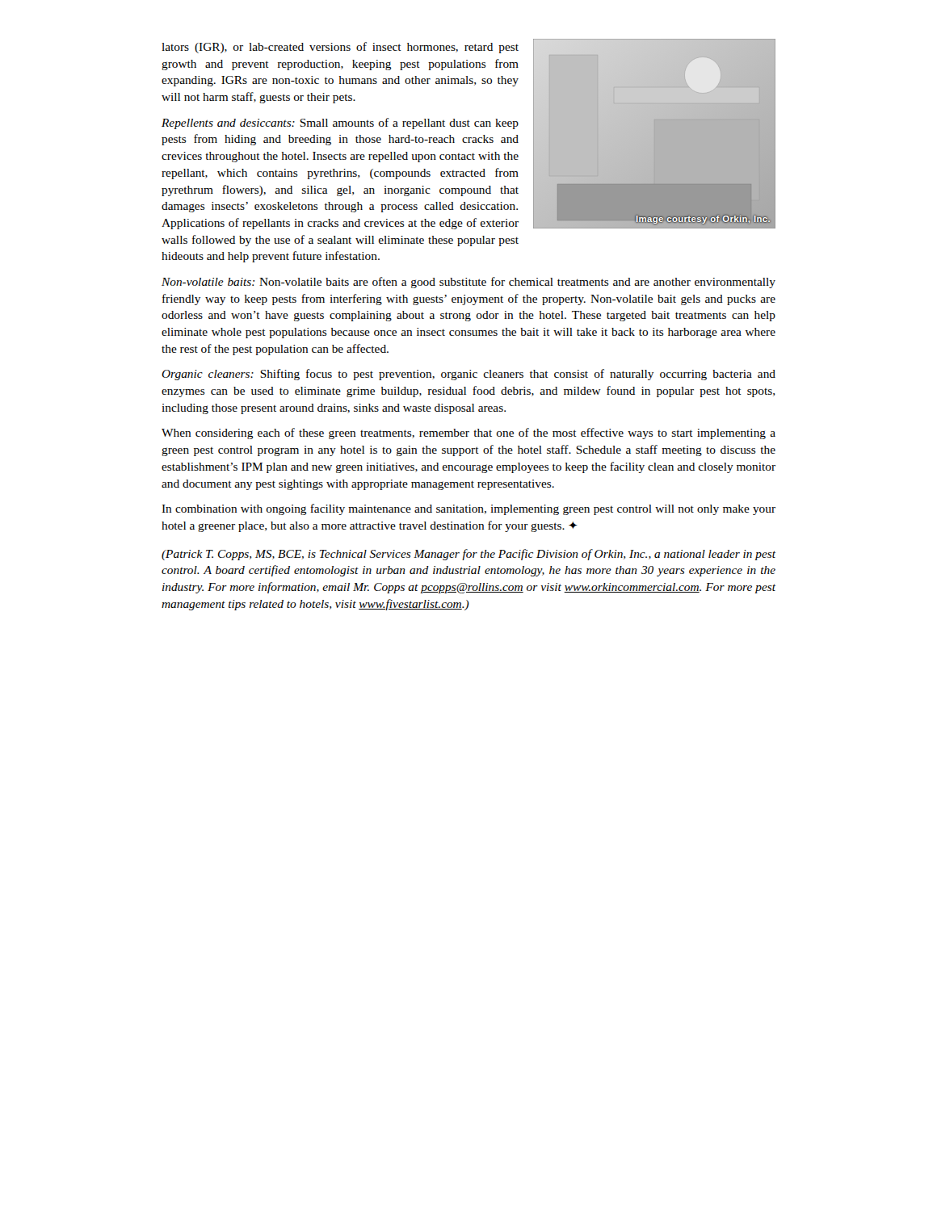Image courtesy of Orkin, Inc.
lators (IGR), or lab-created versions of insect hormones, retard pest growth and prevent reproduction, keeping pest populations from expanding. IGRs are non-toxic to humans and other animals, so they will not harm staff, guests or their pets.
Repellents and desiccants: Small amounts of a repellant dust can keep pests from hiding and breeding in those hard-to-reach cracks and crevices throughout the hotel. Insects are repelled upon contact with the repellant, which contains pyrethrins, (compounds extracted from pyrethrum flowers), and silica gel, an inorganic compound that damages insects’ exoskeletons through a process called desiccation. Applications of repellants in cracks and crevices at the edge of exterior walls followed by the use of a sealant will eliminate these popular pest hideouts and help prevent future infestation.
Non-volatile baits: Non-volatile baits are often a good substitute for chemical treatments and are another environmentally friendly way to keep pests from interfering with guests’ enjoyment of the property. Non-volatile bait gels and pucks are odorless and won’t have guests complaining about a strong odor in the hotel. These targeted bait treatments can help eliminate whole pest populations because once an insect consumes the bait it will take it back to its harborage area where the rest of the pest population can be affected.
Organic cleaners: Shifting focus to pest prevention, organic cleaners that consist of naturally occurring bacteria and enzymes can be used to eliminate grime buildup, residual food debris, and mildew found in popular pest hot spots, including those present around drains, sinks and waste disposal areas.
When considering each of these green treatments, remember that one of the most effective ways to start implementing a green pest control program in any hotel is to gain the support of the hotel staff. Schedule a staff meeting to discuss the establishment’s IPM plan and new green initiatives, and encourage employees to keep the facility clean and closely monitor and document any pest sightings with appropriate management representatives.
In combination with ongoing facility maintenance and sanitation, implementing green pest control will not only make your hotel a greener place, but also a more attractive travel destination for your guests. ✦
(Patrick T. Copps, MS, BCE, is Technical Services Manager for the Pacific Division of Orkin, Inc., a national leader in pest control. A board certified entomologist in urban and industrial entomology, he has more than 30 years experience in the industry. For more information, email Mr. Copps at pcopps@rollins.com or visit www.orkincommercial.com. For more pest management tips related to hotels, visit www.fivestarlist.com.)